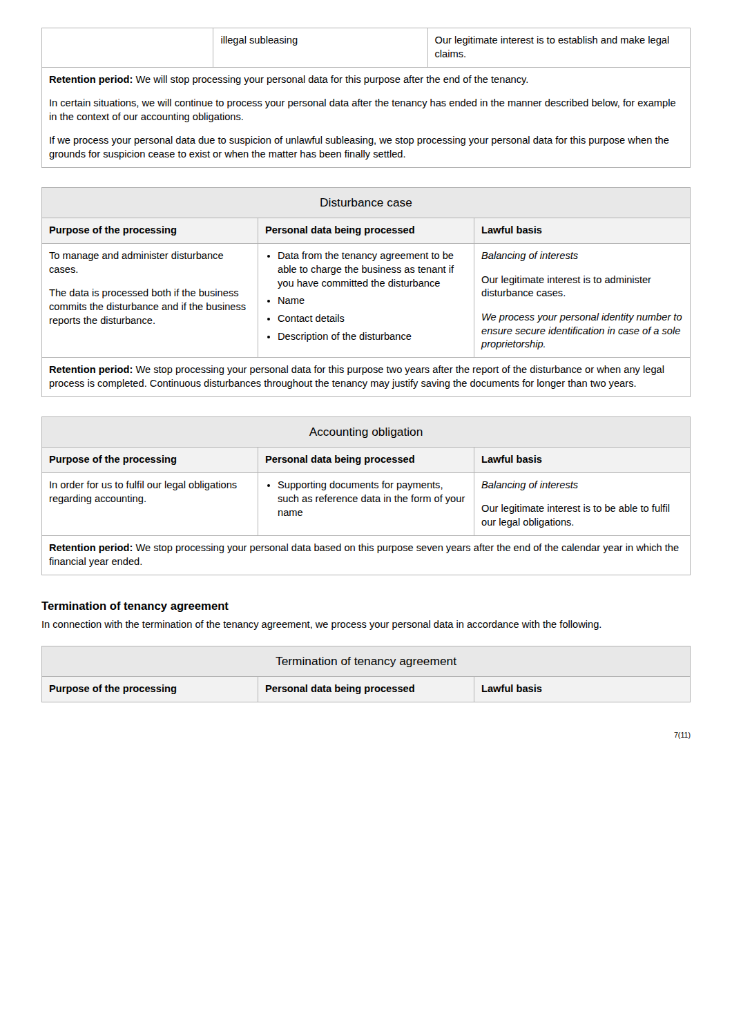| | illegal subleasing | Our legitimate interest is to establish and make legal claims. |
| Retention period: We will stop processing your personal data for this purpose after the end of the tenancy. In certain situations, we will continue to process your personal data after the tenancy has ended in the manner described below, for example in the context of our accounting obligations. If we process your personal data due to suspicion of unlawful subleasing, we stop processing your personal data for this purpose when the grounds for suspicion cease to exist or when the matter has been finally settled. |
| Disturbance case |
| Purpose of the processing | Personal data being processed | Lawful basis |
| To manage and administer disturbance cases. The data is processed both if the business commits the disturbance and if the business reports the disturbance. | Data from the tenancy agreement to be able to charge the business as tenant if you have committed the disturbance Name Contact details Description of the disturbance | Balancing of interests Our legitimate interest is to administer disturbance cases. We process your personal identity number to ensure secure identification in case of a sole proprietorship. |
| Retention period: We stop processing your personal data for this purpose two years after the report of the disturbance or when any legal process is completed. Continuous disturbances throughout the tenancy may justify saving the documents for longer than two years. |
| Accounting obligation |
| Purpose of the processing | Personal data being processed | Lawful basis |
| In order for us to fulfil our legal obligations regarding accounting. | Supporting documents for payments, such as reference data in the form of your name | Balancing of interests Our legitimate interest is to be able to fulfil our legal obligations. |
| Retention period: We stop processing your personal data based on this purpose seven years after the end of the calendar year in which the financial year ended. |
Termination of tenancy agreement
In connection with the termination of the tenancy agreement, we process your personal data in accordance with the following.
| Termination of tenancy agreement |
| Purpose of the processing | Personal data being processed | Lawful basis |
7(11)